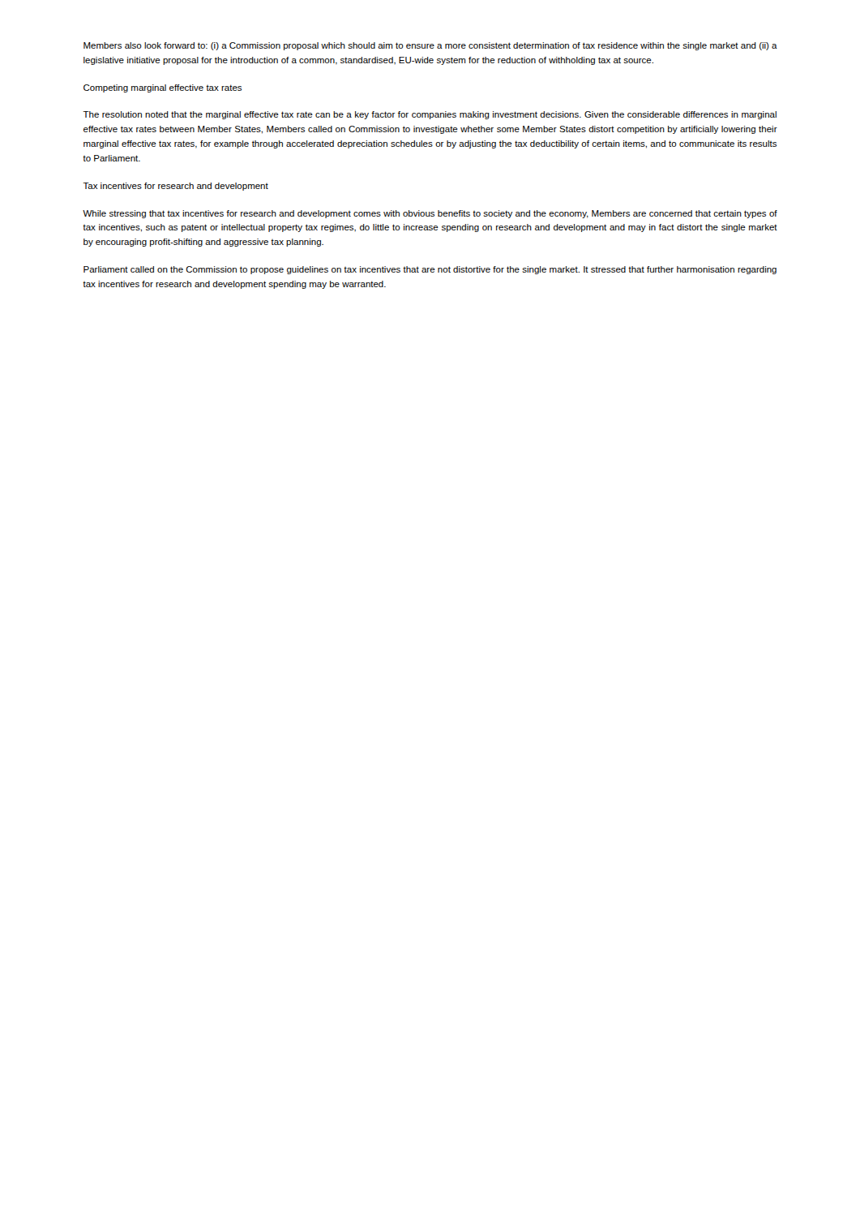Members also look forward to: (i) a Commission proposal which should aim to ensure a more consistent determination of tax residence within the single market and (ii) a legislative initiative proposal for the introduction of a common, standardised, EU-wide system for the reduction of withholding tax at source.
Competing marginal effective tax rates
The resolution noted that the marginal effective tax rate can be a key factor for companies making investment decisions. Given the considerable differences in marginal effective tax rates between Member States, Members called on Commission to investigate whether some Member States distort competition by artificially lowering their marginal effective tax rates, for example through accelerated depreciation schedules or by adjusting the tax deductibility of certain items, and to communicate its results to Parliament.
Tax incentives for research and development
While stressing that tax incentives for research and development comes with obvious benefits to society and the economy, Members are concerned that certain types of tax incentives, such as patent or intellectual property tax regimes, do little to increase spending on research and development and may in fact distort the single market by encouraging profit-shifting and aggressive tax planning.
Parliament called on the Commission to propose guidelines on tax incentives that are not distortive for the single market. It stressed that further harmonisation regarding tax incentives for research and development spending may be warranted.